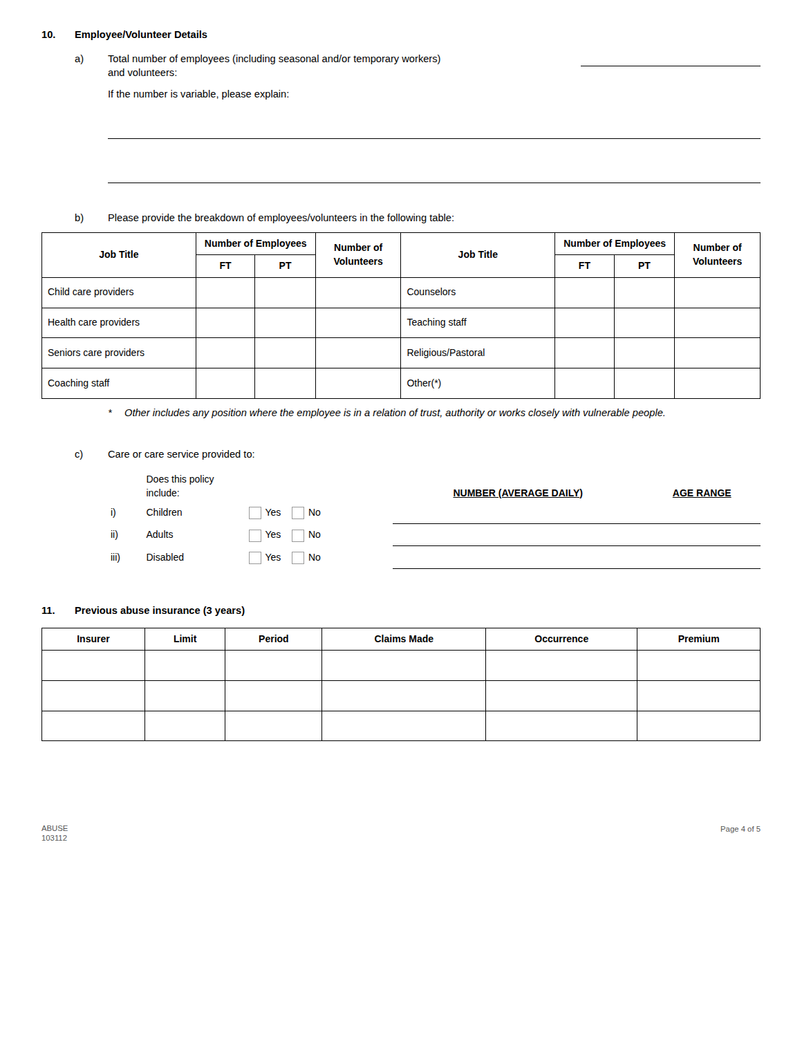10. Employee/Volunteer Details
a) Total number of employees (including seasonal and/or temporary workers)
and volunteers:
If the number is variable, please explain:
b) Please provide the breakdown of employees/volunteers in the following table:
| Job Title | Number of Employees | Number of Volunteers | Job Title | Number of Employees | Number of Volunteers |
| --- | --- | --- | --- | --- | --- |
| FT | PT | FT | PT |
| Child care providers | | | | Counselors | | | |
| Health care providers | | | | Teaching staff | | | |
| Seniors care providers | | | | Religious/Pastoral | | | |
| Coaching staff | | | | Other(*) | | | |
* Other includes any position where the employee is in a relation of trust, authority or works closely with vulnerable people.
c) Care or care service provided to:
| | Does this policy include: | | NUMBER (AVERAGE DAILY) | AGE RANGE |
| i) | Children | Yes No | | |
| ii) | Adults | Yes No | | |
| iii) | Disabled | Yes No | | |
11. Previous abuse insurance (3 years)
| Insurer | Limit | Period | Claims Made | Occurrence | Premium |
| --- | --- | --- | --- | --- | --- |
ABUSE
103112
Page 4 of 5